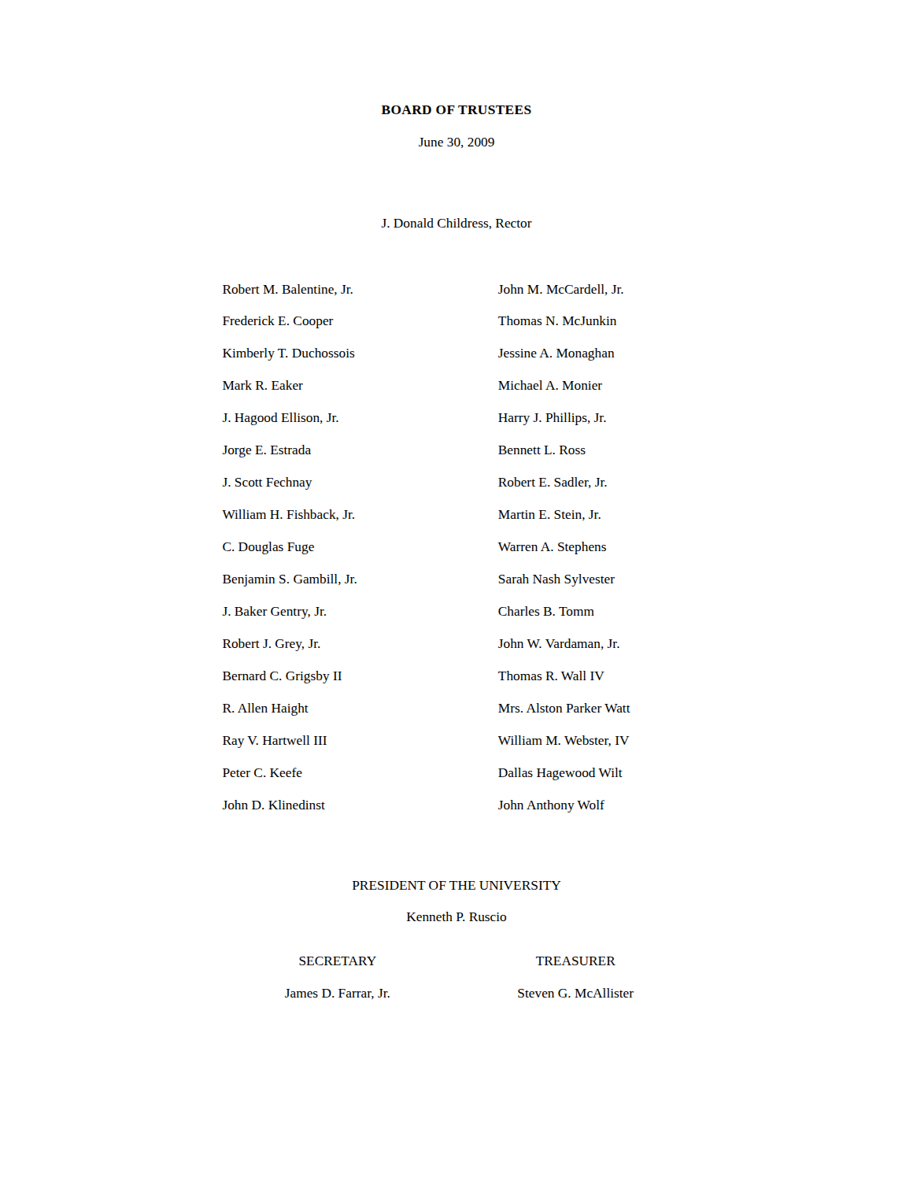BOARD OF TRUSTEES
June 30, 2009
J. Donald Childress, Rector
| Robert M. Balentine, Jr. | John M. McCardell, Jr. |
| Frederick E. Cooper | Thomas N. McJunkin |
| Kimberly T. Duchossois | Jessine A. Monaghan |
| Mark R. Eaker | Michael A. Monier |
| J. Hagood Ellison, Jr. | Harry J. Phillips, Jr. |
| Jorge E. Estrada | Bennett L. Ross |
| J. Scott Fechnay | Robert E. Sadler, Jr. |
| William H. Fishback, Jr. | Martin E. Stein, Jr. |
| C. Douglas Fuge | Warren A. Stephens |
| Benjamin S. Gambill, Jr. | Sarah Nash Sylvester |
| J. Baker Gentry, Jr. | Charles B. Tomm |
| Robert J. Grey, Jr. | John W. Vardaman, Jr. |
| Bernard C. Grigsby II | Thomas R. Wall IV |
| R. Allen Haight | Mrs. Alston Parker Watt |
| Ray V. Hartwell III | William M. Webster, IV |
| Peter C. Keefe | Dallas Hagewood Wilt |
| John D. Klinedinst | John Anthony Wolf |
PRESIDENT OF THE UNIVERSITY
Kenneth P. Ruscio
| SECRETARY | TREASURER |
| James D. Farrar, Jr. | Steven G. McAllister |